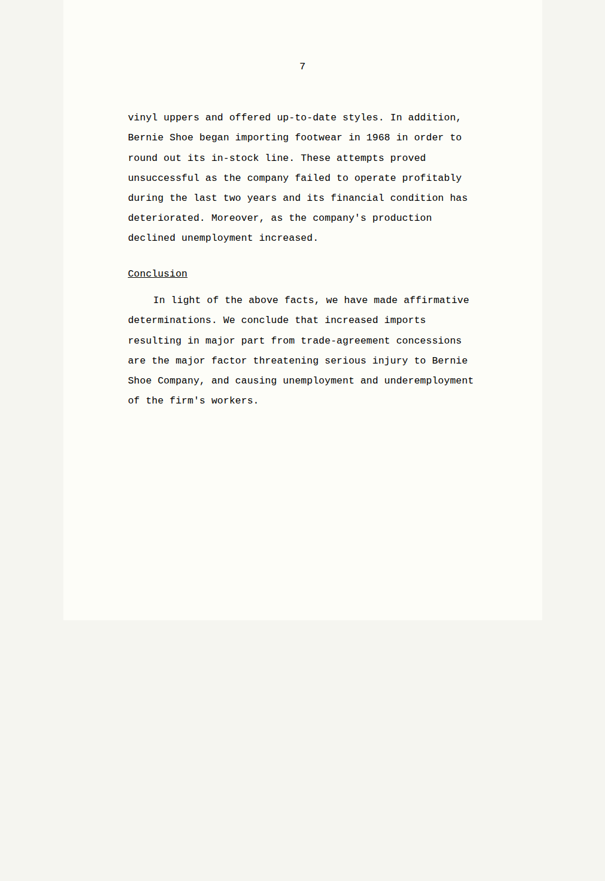7
vinyl uppers and offered up-to-date styles. In addition, Bernie Shoe began importing footwear in 1968 in order to round out its in-stock line. These attempts proved unsuccessful as the company failed to operate profitably during the last two years and its financial condition has deteriorated. Moreover, as the company's production declined unemployment increased.
Conclusion
In light of the above facts, we have made affirmative determinations. We conclude that increased imports resulting in major part from trade-agreement concessions are the major factor threatening serious injury to Bernie Shoe Company, and causing unemployment and underemployment of the firm's workers.